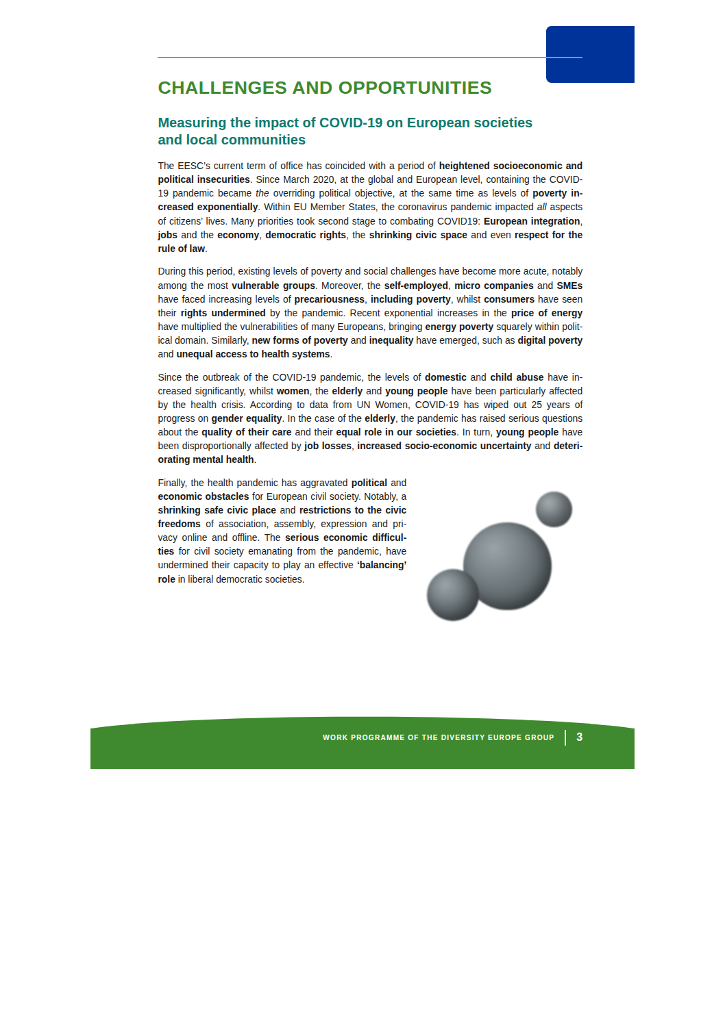Challenges and Opportunities
Measuring the impact of COVID-19 on European societies
and local communities
The EESC’s current term of office has coincided with a period of heightened socioeconomic and political insecurities. Since March 2020, at the global and European level, containing the COVID-19 pandemic became the overriding political objective, at the same time as levels of poverty increased exponentially. Within EU Member States, the coronavirus pandemic impacted all aspects of citizens’ lives. Many priorities took second stage to combating COVID19: European integration, jobs and the economy, democratic rights, the shrinking civic space and even respect for the rule of law.
During this period, existing levels of poverty and social challenges have become more acute, notably among the most vulnerable groups. Moreover, the self-employed, micro companies and SMEs have faced increasing levels of precariousness, including poverty, whilst consumers have seen their rights undermined by the pandemic. Recent exponential increases in the price of energy have multiplied the vulnerabilities of many Europeans, bringing energy poverty squarely within political domain. Similarly, new forms of poverty and inequality have emerged, such as digital poverty and unequal access to health systems.
Since the outbreak of the COVID-19 pandemic, the levels of domestic and child abuse have increased significantly, whilst women, the elderly and young people have been particularly affected by the health crisis. According to data from UN Women, COVID-19 has wiped out 25 years of progress on gender equality. In the case of the elderly, the pandemic has raised serious questions about the quality of their care and their equal role in our societies. In turn, young people have been disproportionally affected by job losses, increased socio-economic uncertainty and deteriorating mental health.
Finally, the health pandemic has aggravated political and economic obstacles for European civil society. Notably, a shrinking safe civic place and restrictions to the civic freedoms of association, assembly, expression and privacy online and offline. The serious economic difficulties for civil society emanating from the pandemic, have undermined their capacity to play an effective ‘balancing’ role in liberal democratic societies.
Work Programme of the Diversity Europe Group 3